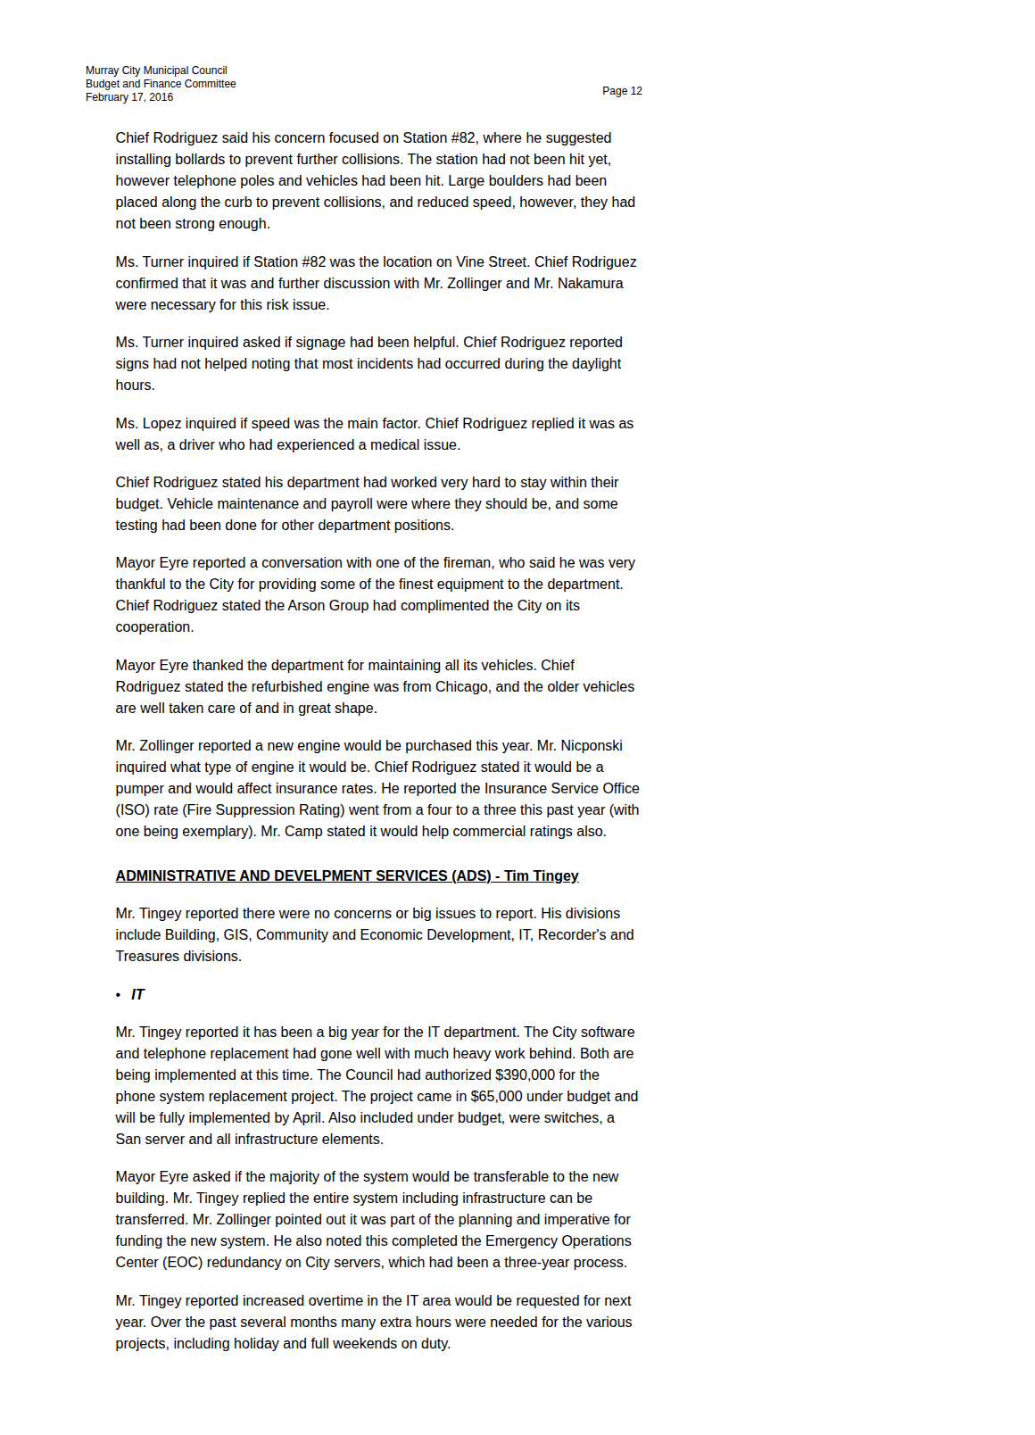Murray City Municipal Council
Budget and Finance Committee
February 17, 2016
Page 12
Chief Rodriguez said his concern focused on Station #82, where he suggested installing bollards to prevent further collisions. The station had not been hit yet, however telephone poles and vehicles had been hit. Large boulders had been placed along the curb to prevent collisions, and reduced speed, however, they had not been strong enough.
Ms. Turner inquired if Station #82 was the location on Vine Street. Chief Rodriguez confirmed that it was and further discussion with Mr. Zollinger and Mr. Nakamura were necessary for this risk issue.
Ms. Turner inquired asked if signage had been helpful. Chief Rodriguez reported signs had not helped noting that most incidents had occurred during the daylight hours.
Ms. Lopez inquired if speed was the main factor. Chief Rodriguez replied it was as well as, a driver who had experienced a medical issue.
Chief Rodriguez stated his department had worked very hard to stay within their budget. Vehicle maintenance and payroll were where they should be, and some testing had been done for other department positions.
Mayor Eyre reported a conversation with one of the fireman, who said he was very thankful to the City for providing some of the finest equipment to the department. Chief Rodriguez stated the Arson Group had complimented the City on its cooperation.
Mayor Eyre thanked the department for maintaining all its vehicles. Chief Rodriguez stated the refurbished engine was from Chicago, and the older vehicles are well taken care of and in great shape.
Mr. Zollinger reported a new engine would be purchased this year. Mr. Nicponski inquired what type of engine it would be. Chief Rodriguez stated it would be a pumper and would affect insurance rates. He reported the Insurance Service Office (ISO) rate (Fire Suppression Rating) went from a four to a three this past year (with one being exemplary). Mr. Camp stated it would help commercial ratings also.
ADMINISTRATIVE AND DEVELPMENT SERVICES (ADS) - Tim Tingey
Mr. Tingey reported there were no concerns or big issues to report. His divisions include Building, GIS, Community and Economic Development, IT, Recorder's and Treasures divisions.
IT
Mr. Tingey reported it has been a big year for the IT department. The City software and telephone replacement had gone well with much heavy work behind. Both are being implemented at this time. The Council had authorized $390,000 for the phone system replacement project. The project came in $65,000 under budget and will be fully implemented by April. Also included under budget, were switches, a San server and all infrastructure elements.
Mayor Eyre asked if the majority of the system would be transferable to the new building. Mr. Tingey replied the entire system including infrastructure can be transferred. Mr. Zollinger pointed out it was part of the planning and imperative for funding the new system. He also noted this completed the Emergency Operations Center (EOC) redundancy on City servers, which had been a three-year process.
Mr. Tingey reported increased overtime in the IT area would be requested for next year. Over the past several months many extra hours were needed for the various projects, including holiday and full weekends on duty.